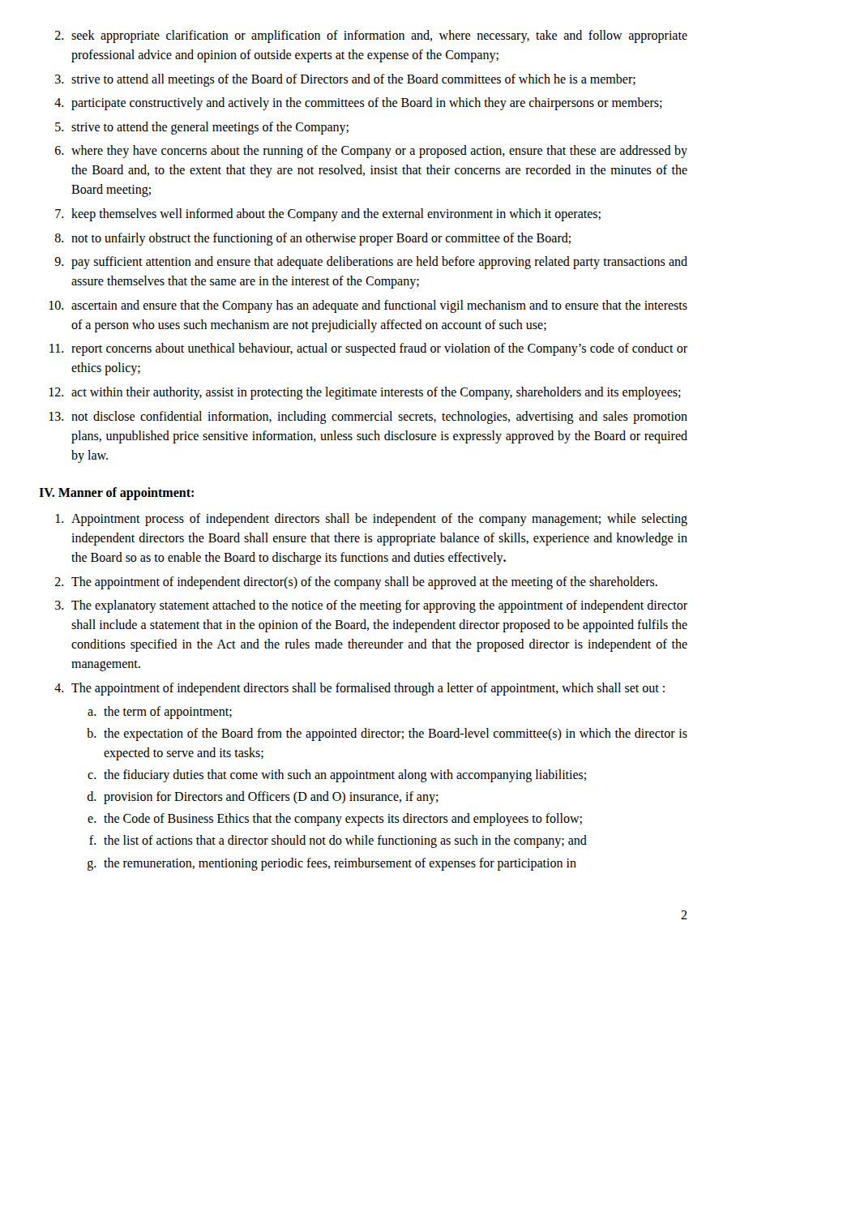seek appropriate clarification or amplification of information and, where necessary, take and follow appropriate professional advice and opinion of outside experts at the expense of the Company;
strive to attend all meetings of the Board of Directors and of the Board committees of which he is a member;
participate constructively and actively in the committees of the Board in which they are chairpersons or members;
strive to attend the general meetings of the Company;
where they have concerns about the running of the Company or a proposed action, ensure that these are addressed by the Board and, to the extent that they are not resolved, insist that their concerns are recorded in the minutes of the Board meeting;
keep themselves well informed about the Company and the external environment in which it operates;
not to unfairly obstruct the functioning of an otherwise proper Board or committee of the Board;
pay sufficient attention and ensure that adequate deliberations are held before approving related party transactions and assure themselves that the same are in the interest of the Company;
ascertain and ensure that the Company has an adequate and functional vigil mechanism and to ensure that the interests of a person who uses such mechanism are not prejudicially affected on account of such use;
report concerns about unethical behaviour, actual or suspected fraud or violation of the Company’s code of conduct or ethics policy;
act within their authority, assist in protecting the legitimate interests of the Company, shareholders and its employees;
not disclose confidential information, including commercial secrets, technologies, advertising and sales promotion plans, unpublished price sensitive information, unless such disclosure is expressly approved by the Board or required by law.
IV. Manner of appointment:
Appointment process of independent directors shall be independent of the company management; while selecting independent directors the Board shall ensure that there is appropriate balance of skills, experience and knowledge in the Board so as to enable the Board to discharge its functions and duties effectively.
The appointment of independent director(s) of the company shall be approved at the meeting of the shareholders.
The explanatory statement attached to the notice of the meeting for approving the appointment of independent director shall include a statement that in the opinion of the Board, the independent director proposed to be appointed fulfils the conditions specified in the Act and the rules made thereunder and that the proposed director is independent of the management.
The appointment of independent directors shall be formalised through a letter of appointment, which shall set out :
the term of appointment;
the expectation of the Board from the appointed director; the Board-level committee(s) in which the director is expected to serve and its tasks;
the fiduciary duties that come with such an appointment along with accompanying liabilities;
provision for Directors and Officers (D and O) insurance, if any;
the Code of Business Ethics that the company expects its directors and employees to follow;
the list of actions that a director should not do while functioning as such in the company; and
the remuneration, mentioning periodic fees, reimbursement of expenses for participation in
2